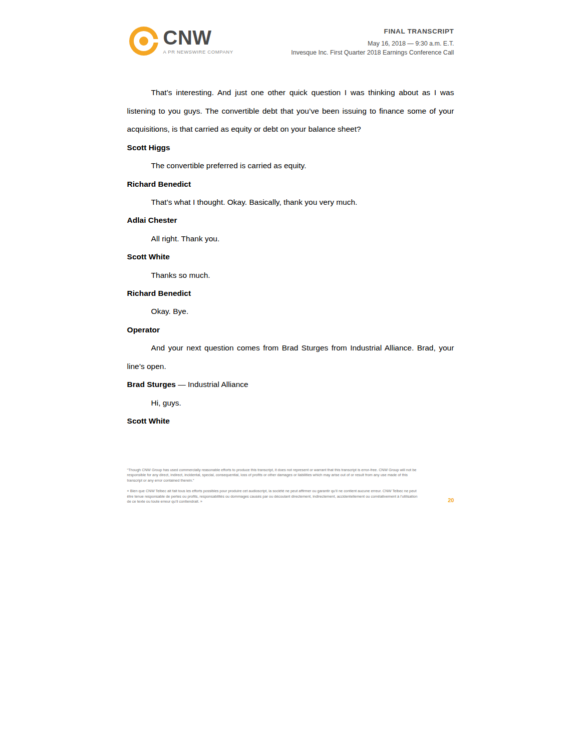CNW
A PR NEWSWIRE COMPANY
FINAL TRANSCRIPT
May 16, 2018 — 9:30 a.m. E.T.
Invesque Inc. First Quarter 2018 Earnings Conference Call
That’s interesting. And just one other quick question I was thinking about as I was listening to you guys. The convertible debt that you’ve been issuing to finance some of your acquisitions, is that carried as equity or debt on your balance sheet?
Scott Higgs
The convertible preferred is carried as equity.
Richard Benedict
That’s what I thought. Okay. Basically, thank you very much.
Adlai Chester
All right. Thank you.
Scott White
Thanks so much.
Richard Benedict
Okay. Bye.
Operator
And your next question comes from Brad Sturges from Industrial Alliance. Brad, your line’s open.
Brad Sturges — Industrial Alliance
Hi, guys.
Scott White
“Though CNW Group has used commercially reasonable efforts to produce this transcript, it does not represent or warrant that this transcript is error-free. CNW Group will not be responsible for any direct, indirect, incidental, special, consequential, loss of profits or other damages or liabilities which may arise out of or result from any use made of this transcript or any error contained therein.”
« Bien que CNW Telbec ait fait tous les efforts possibles pour produire cet audioscript, la société ne peut affirmer ou garantir qu’il ne contient aucune erreur. CNW Telbec ne peut être tenue responsable de pertes ou profits, responsabilités ou dommages causés par ou découlant directement, indirectement, accidentellement ou corrélativement à l’utilisation de ce texte ou toute erreur qu’il contiendrait. »
20